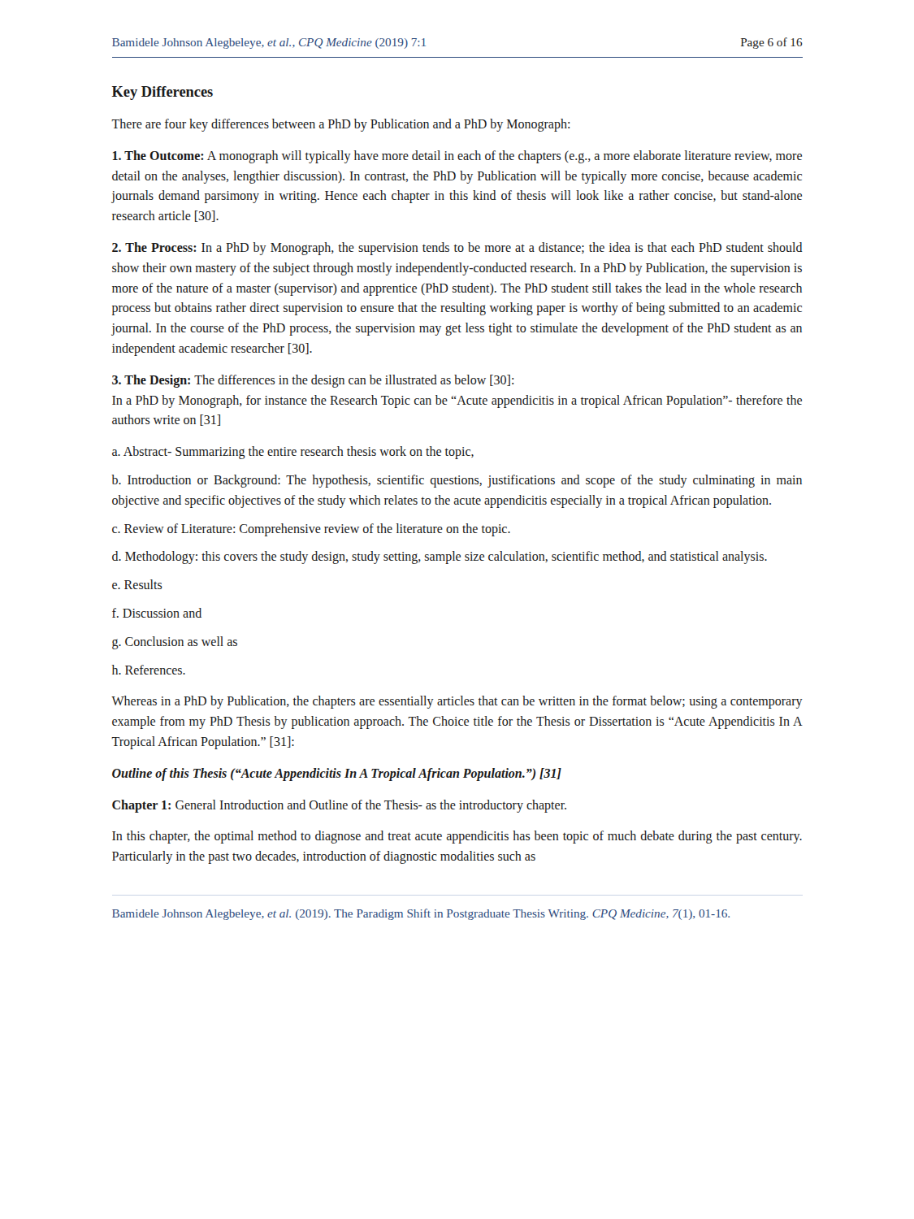Bamidele Johnson Alegbeleye, et al., CPQ Medicine (2019) 7:1 Page 6 of 16
Key Differences
There are four key differences between a PhD by Publication and a PhD by Monograph:
1. The Outcome: A monograph will typically have more detail in each of the chapters (e.g., a more elaborate literature review, more detail on the analyses, lengthier discussion). In contrast, the PhD by Publication will be typically more concise, because academic journals demand parsimony in writing. Hence each chapter in this kind of thesis will look like a rather concise, but stand-alone research article [30].
2. The Process: In a PhD by Monograph, the supervision tends to be more at a distance; the idea is that each PhD student should show their own mastery of the subject through mostly independently-conducted research. In a PhD by Publication, the supervision is more of the nature of a master (supervisor) and apprentice (PhD student). The PhD student still takes the lead in the whole research process but obtains rather direct supervision to ensure that the resulting working paper is worthy of being submitted to an academic journal. In the course of the PhD process, the supervision may get less tight to stimulate the development of the PhD student as an independent academic researcher [30].
3. The Design: The differences in the design can be illustrated as below [30]:
In a PhD by Monograph, for instance the Research Topic can be “Acute appendicitis in a tropical African Population”- therefore the authors write on [31]
a. Abstract- Summarizing the entire research thesis work on the topic,
b. Introduction or Background: The hypothesis, scientific questions, justifications and scope of the study culminating in main objective and specific objectives of the study which relates to the acute appendicitis especially in a tropical African population.
c. Review of Literature: Comprehensive review of the literature on the topic.
d. Methodology: this covers the study design, study setting, sample size calculation, scientific method, and statistical analysis.
e. Results
f. Discussion and
g. Conclusion as well as
h. References.
Whereas in a PhD by Publication, the chapters are essentially articles that can be written in the format below; using a contemporary example from my PhD Thesis by publication approach. The Choice title for the Thesis or Dissertation is “Acute Appendicitis In A Tropical African Population.” [31]:
Outline of this Thesis (“Acute Appendicitis In A Tropical African Population.”) [31]
Chapter 1: General Introduction and Outline of the Thesis- as the introductory chapter.
In this chapter, the optimal method to diagnose and treat acute appendicitis has been topic of much debate during the past century. Particularly in the past two decades, introduction of diagnostic modalities such as
Bamidele Johnson Alegbeleye, et al. (2019). The Paradigm Shift in Postgraduate Thesis Writing. CPQ Medicine, 7(1), 01-16.